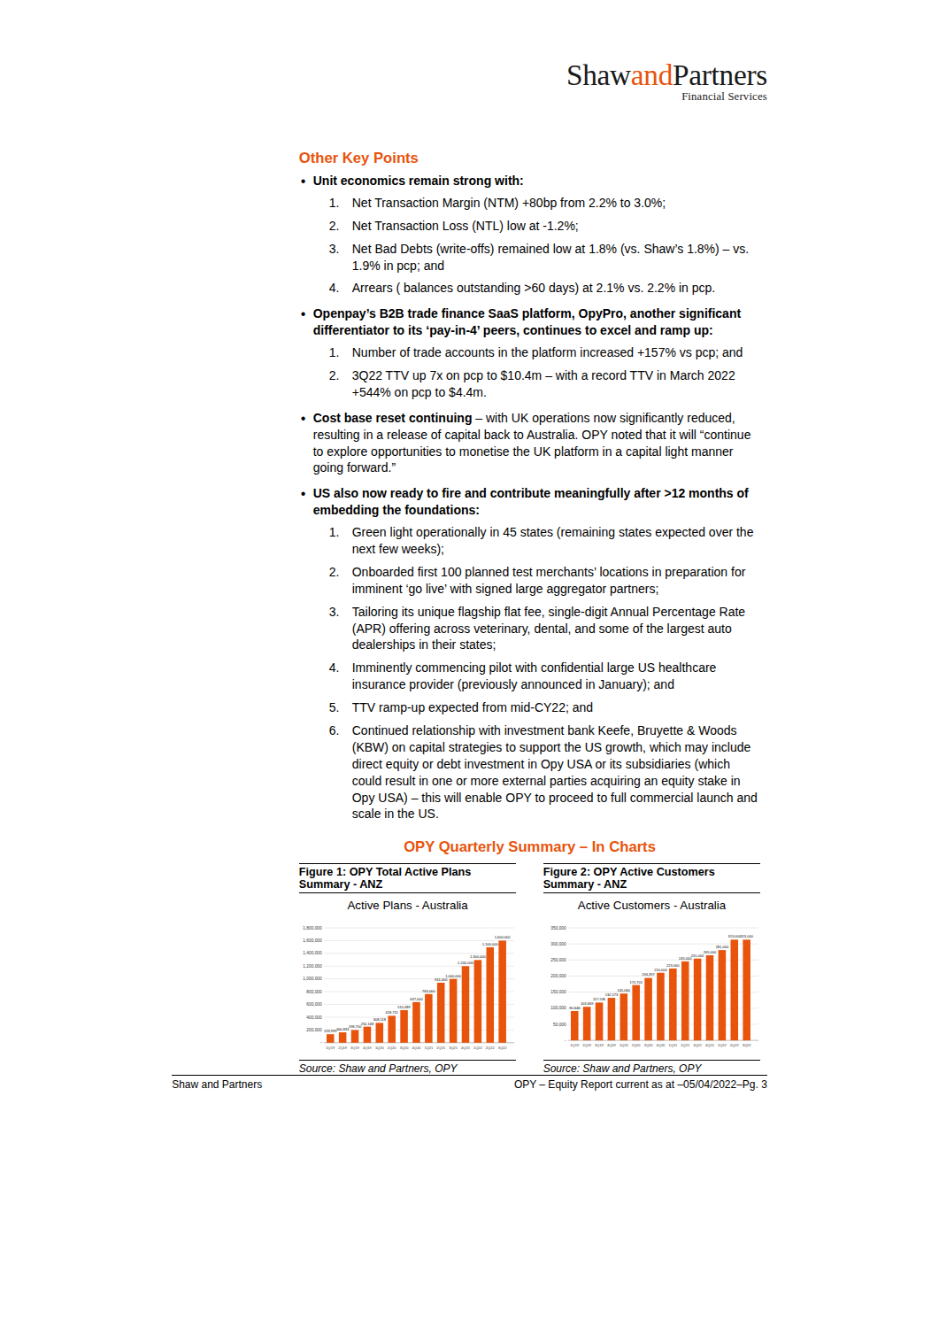Shaw and Partners
Financial Services
Other Key Points
Unit economics remain strong with:
Net Transaction Margin (NTM) +80bp from 2.2% to 3.0%;
Net Transaction Loss (NTL) low at -1.2%;
Net Bad Debts (write-offs) remained low at 1.8% (vs. Shaw’s 1.8%) – vs. 1.9% in pcp; and
Arrears ( balances outstanding >60 days) at 2.1% vs. 2.2% in pcp.
Openpay’s B2B trade finance SaaS platform, OpyPro, another significant differentiator to its ‘pay-in-4’ peers, continues to excel and ramp up:
Number of trade accounts in the platform increased +157% vs pcp; and
3Q22 TTV up 7x on pcp to $10.4m – with a record TTV in March 2022 +544% on pcp to $4.4m.
Cost base reset continuing – with UK operations now significantly reduced, resulting in a release of capital back to Australia. OPY noted that it will “continue to explore opportunities to monetise the UK platform in a capital light manner going forward.”
US also now ready to fire and contribute meaningfully after >12 months of embedding the foundations:
Green light operationally in 45 states (remaining states expected over the next few weeks);
Onboarded first 100 planned test merchants’ locations in preparation for imminent ‘go live’ with signed large aggregator partners;
Tailoring its unique flagship flat fee, single-digit Annual Percentage Rate (APR) offering across veterinary, dental, and some of the largest auto dealerships in their states;
Imminently commencing pilot with confidential large US healthcare insurance provider (previously announced in January); and
TTV ramp-up expected from mid-CY22; and
Continued relationship with investment bank Keefe, Bruyette & Woods (KBW) on capital strategies to support the US growth, which may include direct equity or debt investment in Opy USA or its subsidiaries (which could result in one or more external parties acquiring an equity stake in Opy USA) – this will enable OPY to proceed to full commercial launch and scale in the US.
OPY Quarterly Summary – In Charts
Figure 1: OPY Total Active Plans Summary - ANZ
Active Plans - Australia
1,800,000 1,600,000 1,400,000 1,200,000 1,000,000 800,000 600,000 400,000 200,000 - 133,999 160,831 198,750 250,168 308,118 418,711 510,389 637,000 763,000 941,000 1,000,000 1,200,000 1,300,000 1,500,000 1,600,000 1Q19 2Q19 3Q19 4Q19 1Q20 2Q20 3Q20 4Q20 1Q21 2Q21 3Q21 4Q21 1Q22 2Q22 3Q22
Source: Shaw and Partners, OPY
Figure 2: OPY Active Customers Summary - ANZ
Active Customers - Australia
350,000 300,000 250,000 200,000 150,000 100,000 50,000 - 90,646 103,669 117,536 132,573 145,060 172,701 194,397 210,000 223,000 245,000 255,000 265,000 281,000 313,000 313,000 1Q19 2Q19 3Q19 4Q19 1Q20 2Q20 3Q20 4Q20 1Q21 2Q21 3Q21 4Q21 1Q22 2Q22 3Q22
Source: Shaw and Partners, OPY
Shaw and Partners
OPY – Equity Report current as at –05/04/2022–Pg. 3